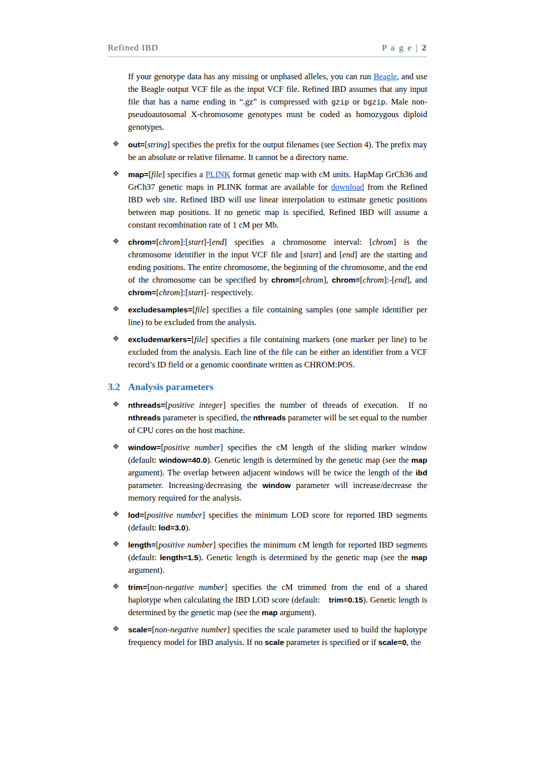Refined IBD P a g e | 2
If your genotype data has any missing or unphased alleles, you can run Beagle, and use the Beagle output VCF file as the input VCF file. Refined IBD assumes that any input file that has a name ending in “.gz” is compressed with gzip or bgzip. Male non-pseudoautosomal X-chromosome genotypes must be coded as homozygous diploid genotypes.
out=[string] specifies the prefix for the output filenames (see Section 4). The prefix may be an absolute or relative filename. It cannot be a directory name.
map=[file] specifies a PLINK format genetic map with cM units. HapMap GrCh36 and GrCh37 genetic maps in PLINK format are available for download from the Refined IBD web site. Refined IBD will use linear interpolation to estimate genetic positions between map positions. If no genetic map is specified, Refined IBD will assume a constant recombination rate of 1 cM per Mb.
chrom=[chrom]:[start]-[end] specifies a chromosome interval: [chrom] is the chromosome identifier in the input VCF file and [start] and [end] are the starting and ending positions. The entire chromosome, the beginning of the chromosome, and the end of the chromosome can be specified by chrom=[chrom], chrom=[chrom]:-[end], and chrom=[chrom]:[start]- respectively.
excludesamples=[file] specifies a file containing samples (one sample identifier per line) to be excluded from the analysis.
excludemarkers=[file] specifies a file containing markers (one marker per line) to be excluded from the analysis. Each line of the file can be either an identifier from a VCF record’s ID field or a genomic coordinate written as CHROM:POS.
3.2 Analysis parameters
nthreads=[positive integer] specifies the number of threads of execution. If no nthreads parameter is specified, the nthreads parameter will be set equal to the number of CPU cores on the host machine.
window=[positive number] specifies the cM length of the sliding marker window (default: window=40.0). Genetic length is determined by the genetic map (see the map argument). The overlap between adjacent windows will be twice the length of the ibd parameter. Increasing/decreasing the window parameter will increase/decrease the memory required for the analysis.
lod=[positive number] specifies the minimum LOD score for reported IBD segments (default: lod=3.0).
length=[positive number] specifies the minimum cM length for reported IBD segments (default: length=1.5). Genetic length is determined by the genetic map (see the map argument).
trim=[non-negative number] specifies the cM trimmed from the end of a shared haplotype when calculating the IBD LOD score (default: trim=0.15). Genetic length is determined by the genetic map (see the map argument).
scale=[non-negative number] specifies the scale parameter used to build the haplotype frequency model for IBD analysis. If no scale parameter is specified or if scale=0, the